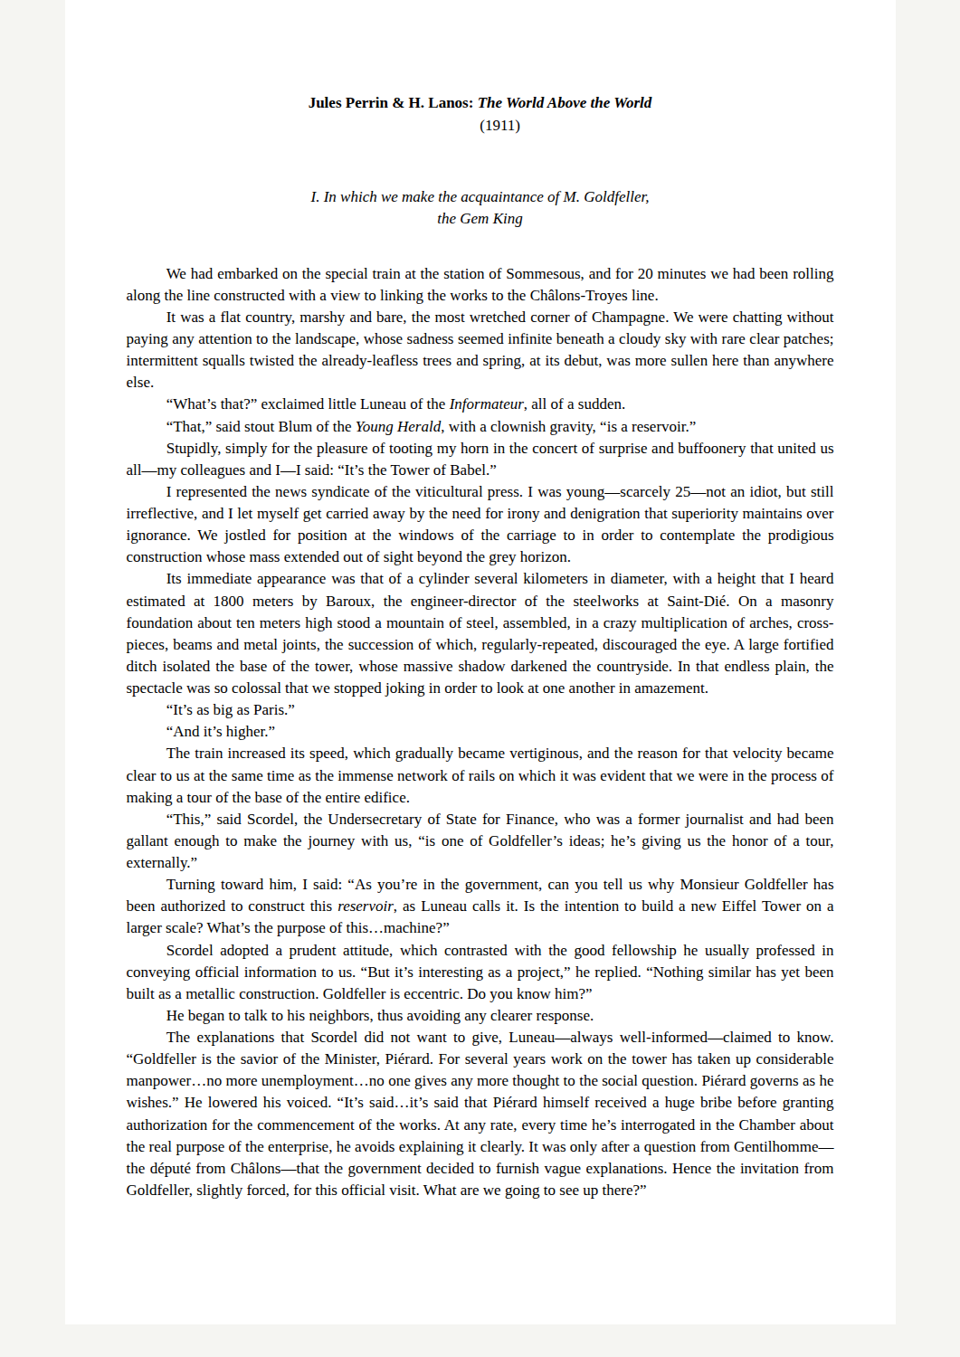Jules Perrin & H. Lanos: The World Above the World
(1911)
I. In which we make the acquaintance of M. Goldfeller,
the Gem King
We had embarked on the special train at the station of Sommesous, and for 20 minutes we had been rolling along the line constructed with a view to linking the works to the Châlons-Troyes line.
It was a flat country, marshy and bare, the most wretched corner of Champagne. We were chatting without paying any attention to the landscape, whose sadness seemed infinite beneath a cloudy sky with rare clear patches; intermittent squalls twisted the already-leafless trees and spring, at its debut, was more sullen here than anywhere else.
“What’s that?” exclaimed little Luneau of the Informateur, all of a sudden.
“That,” said stout Blum of the Young Herald, with a clownish gravity, “is a reservoir.”
Stupidly, simply for the pleasure of tooting my horn in the concert of surprise and buffoonery that united us all—my colleagues and I—I said: “It’s the Tower of Babel.”
I represented the news syndicate of the viticultural press. I was young—scarcely 25—not an idiot, but still irreflective, and I let myself get carried away by the need for irony and denigration that superiority maintains over ignorance. We jostled for position at the windows of the carriage to in order to contemplate the prodigious construction whose mass extended out of sight beyond the grey horizon.
Its immediate appearance was that of a cylinder several kilometers in diameter, with a height that I heard estimated at 1800 meters by Baroux, the engineer-director of the steelworks at Saint-Dié. On a masonry foundation about ten meters high stood a mountain of steel, assembled, in a crazy multiplication of arches, cross-pieces, beams and metal joints, the succession of which, regularly-repeated, discouraged the eye. A large fortified ditch isolated the base of the tower, whose massive shadow darkened the countryside. In that endless plain, the spectacle was so colossal that we stopped joking in order to look at one another in amazement.
“It’s as big as Paris.”
“And it’s higher.”
The train increased its speed, which gradually became vertiginous, and the reason for that velocity became clear to us at the same time as the immense network of rails on which it was evident that we were in the process of making a tour of the base of the entire edifice.
“This,” said Scordel, the Undersecretary of State for Finance, who was a former journalist and had been gallant enough to make the journey with us, “is one of Goldfeller’s ideas; he’s giving us the honor of a tour, externally.”
Turning toward him, I said: “As you’re in the government, can you tell us why Monsieur Goldfeller has been authorized to construct this reservoir, as Luneau calls it. Is the intention to build a new Eiffel Tower on a larger scale? What’s the purpose of this…machine?”
Scordel adopted a prudent attitude, which contrasted with the good fellowship he usually professed in conveying official information to us. “But it’s interesting as a project,” he replied. “Nothing similar has yet been built as a metallic construction. Goldfeller is eccentric. Do you know him?”
He began to talk to his neighbors, thus avoiding any clearer response.
The explanations that Scordel did not want to give, Luneau—always well-informed—claimed to know. “Goldfeller is the savior of the Minister, Piérard. For several years work on the tower has taken up considerable manpower…no more unemployment…no one gives any more thought to the social question. Piérard governs as he wishes.” He lowered his voiced. “It’s said…it’s said that Piérard himself received a huge bribe before granting authorization for the commencement of the works. At any rate, every time he’s interrogated in the Chamber about the real purpose of the enterprise, he avoids explaining it clearly. It was only after a question from Gentilhomme—the député from Châlons—that the government decided to furnish vague explanations. Hence the invitation from Goldfeller, slightly forced, for this official visit. What are we going to see up there?”